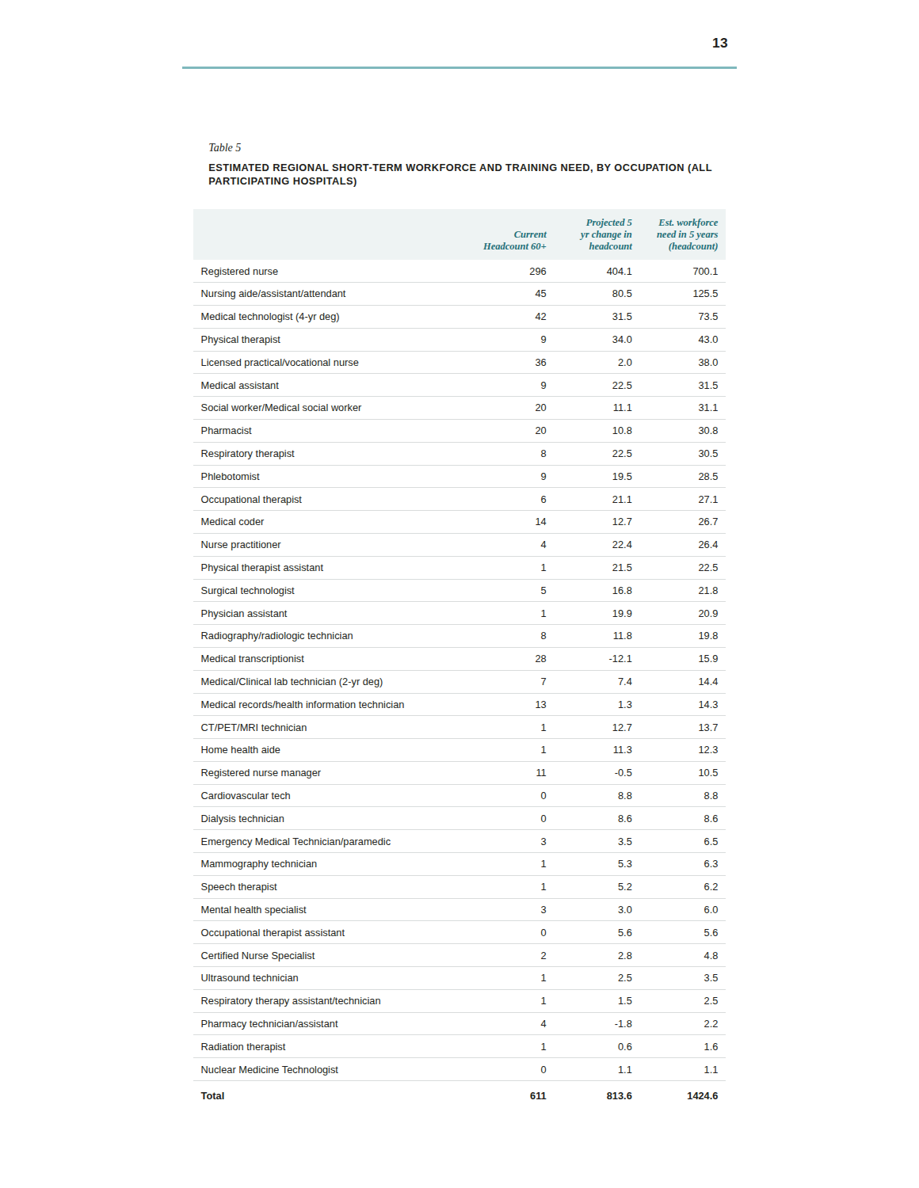13
Table 5
Estimated Regional Short-Term Workforce and Training Need, by Occupation (All Participating Hospitals)
| | Current Headcount 60+ | Projected 5 yr change in headcount | Est. workforce need in 5 years (headcount) |
| --- | --- | --- | --- |
| Registered nurse | 296 | 404.1 | 700.1 |
| Nursing aide/assistant/attendant | 45 | 80.5 | 125.5 |
| Medical technologist (4-yr deg) | 42 | 31.5 | 73.5 |
| Physical therapist | 9 | 34.0 | 43.0 |
| Licensed practical/vocational nurse | 36 | 2.0 | 38.0 |
| Medical assistant | 9 | 22.5 | 31.5 |
| Social worker/Medical social worker | 20 | 11.1 | 31.1 |
| Pharmacist | 20 | 10.8 | 30.8 |
| Respiratory therapist | 8 | 22.5 | 30.5 |
| Phlebotomist | 9 | 19.5 | 28.5 |
| Occupational therapist | 6 | 21.1 | 27.1 |
| Medical coder | 14 | 12.7 | 26.7 |
| Nurse practitioner | 4 | 22.4 | 26.4 |
| Physical therapist assistant | 1 | 21.5 | 22.5 |
| Surgical technologist | 5 | 16.8 | 21.8 |
| Physician assistant | 1 | 19.9 | 20.9 |
| Radiography/radiologic technician | 8 | 11.8 | 19.8 |
| Medical transcriptionist | 28 | -12.1 | 15.9 |
| Medical/Clinical lab technician (2-yr deg) | 7 | 7.4 | 14.4 |
| Medical records/health information technician | 13 | 1.3 | 14.3 |
| CT/PET/MRI technician | 1 | 12.7 | 13.7 |
| Home health aide | 1 | 11.3 | 12.3 |
| Registered nurse manager | 11 | -0.5 | 10.5 |
| Cardiovascular tech | 0 | 8.8 | 8.8 |
| Dialysis technician | 0 | 8.6 | 8.6 |
| Emergency Medical Technician/paramedic | 3 | 3.5 | 6.5 |
| Mammography technician | 1 | 5.3 | 6.3 |
| Speech therapist | 1 | 5.2 | 6.2 |
| Mental health specialist | 3 | 3.0 | 6.0 |
| Occupational therapist assistant | 0 | 5.6 | 5.6 |
| Certified Nurse Specialist | 2 | 2.8 | 4.8 |
| Ultrasound technician | 1 | 2.5 | 3.5 |
| Respiratory therapy assistant/technician | 1 | 1.5 | 2.5 |
| Pharmacy technician/assistant | 4 | -1.8 | 2.2 |
| Radiation therapist | 1 | 0.6 | 1.6 |
| Nuclear Medicine Technologist | 0 | 1.1 | 1.1 |
| Total | 611 | 813.6 | 1424.6 |